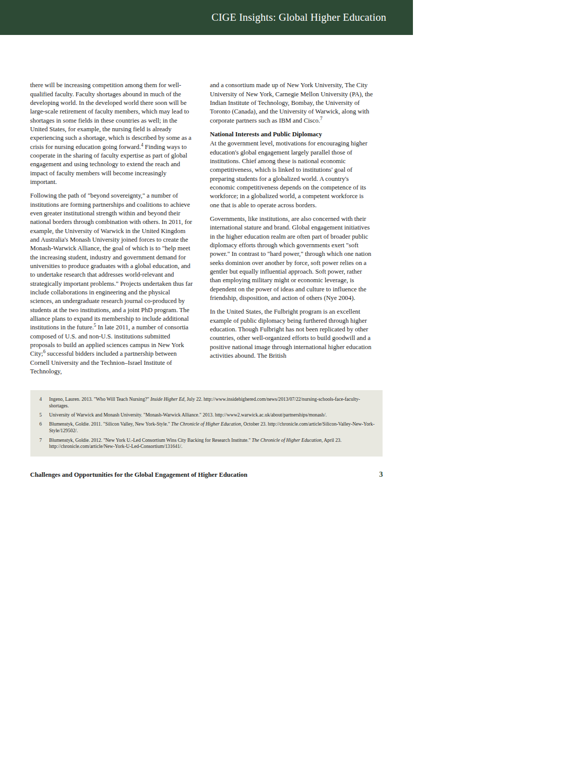CIGE Insights: Global Higher Education
there will be increasing competition among them for well-qualified faculty. Faculty shortages abound in much of the developing world. In the developed world there soon will be large-scale retirement of faculty members, which may lead to shortages in some fields in these countries as well; in the United States, for example, the nursing field is already experiencing such a shortage, which is described by some as a crisis for nursing education going forward.4 Finding ways to cooperate in the sharing of faculty expertise as part of global engagement and using technology to extend the reach and impact of faculty members will become increasingly important.
Following the path of "beyond sovereignty," a number of institutions are forming partnerships and coalitions to achieve even greater institutional strength within and beyond their national borders through combination with others. In 2011, for example, the University of Warwick in the United Kingdom and Australia's Monash University joined forces to create the Monash-Warwick Alliance, the goal of which is to "help meet the increasing student, industry and government demand for universities to produce graduates with a global education, and to undertake research that addresses world-relevant and strategically important problems." Projects undertaken thus far include collaborations in engineering and the physical sciences, an undergraduate research journal co-produced by students at the two institutions, and a joint PhD program. The alliance plans to expand its membership to include additional institutions in the future.5 In late 2011, a number of consortia composed of U.S. and non-U.S. institutions submitted proposals to build an applied sciences campus in New York City;6 successful bidders included a partnership between Cornell University and the Technion–Israel Institute of Technology,
and a consortium made up of New York University, The City University of New York, Carnegie Mellon University (PA), the Indian Institute of Technology, Bombay, the University of Toronto (Canada), and the University of Warwick, along with corporate partners such as IBM and Cisco.7
National Interests and Public Diplomacy
At the government level, motivations for encouraging higher education's global engagement largely parallel those of institutions. Chief among these is national economic competitiveness, which is linked to institutions' goal of preparing students for a globalized world. A country's economic competitiveness depends on the competence of its workforce; in a globalized world, a competent workforce is one that is able to operate across borders.
Governments, like institutions, are also concerned with their international stature and brand. Global engagement initiatives in the higher education realm are often part of broader public diplomacy efforts through which governments exert "soft power." In contrast to "hard power," through which one nation seeks dominion over another by force, soft power relies on a gentler but equally influential approach. Soft power, rather than employing military might or economic leverage, is dependent on the power of ideas and culture to influence the friendship, disposition, and action of others (Nye 2004).
In the United States, the Fulbright program is an excellent example of public diplomacy being furthered through higher education. Though Fulbright has not been replicated by other countries, other well-organized efforts to build goodwill and a positive national image through international higher education activities abound. The British
4
Ingeno, Lauren. 2013. "Who Will Teach Nursing?" Inside Higher Ed, July 22. http://www.insidehighered.com/news/2013/07/22/nursing-schools-face-faculty-shortages.
5
University of Warwick and Monash University. "Monash-Warwick Alliance." 2013. http://www2.warwick.ac.uk/about/partnerships/monash/.
6
Blumenstyk, Goldie. 2011. "Silicon Valley, New York-Style." The Chronicle of Higher Education, October 23. http://chronicle.com/article/Silicon-Valley-New-York-Style/129502/.
7
Blumenstyk, Goldie. 2012. "New York U.-Led Consortium Wins City Backing for Research Institute." The Chronicle of Higher Education, April 23. http://chronicle.com/article/New-York-U-Led-Consortium/131641/.
Challenges and Opportunities for the Global Engagement of Higher Education
3